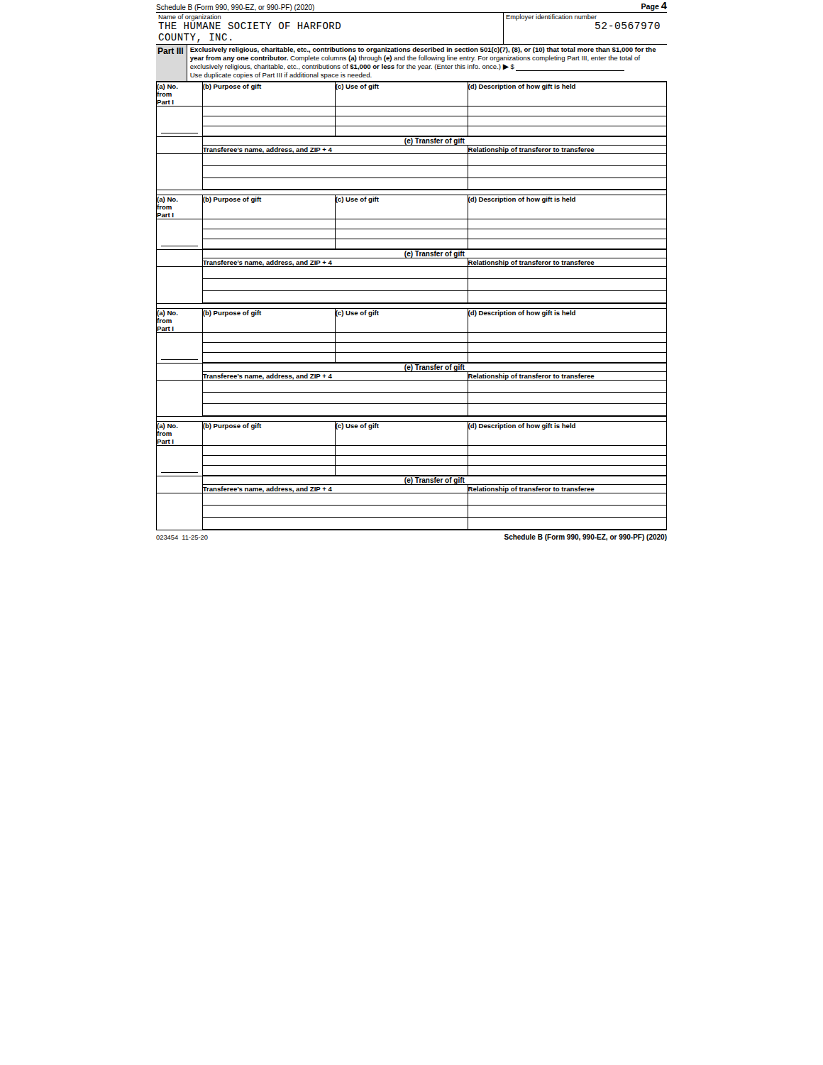Schedule B (Form 990, 990-EZ, or 990-PF) (2020)
Page 4
| Name of organization THE HUMANE SOCIETY OF HARFORD COUNTY, INC. | Employer identification number 52-0567970 |
Part III
Exclusively religious, charitable, etc., contributions to organizations described in section 501(c)(7), (8), or (10) that total more than $1,000 for the year from any one contributor. Complete columns (a) through (e) and the following line entry. For organizations completing Part III, enter the total of exclusively religious, charitable, etc., contributions of $1,000 or less for the year. (Enter this info. once.) ▶ $
Use duplicate copies of Part III if additional space is needed.
| (a) No. from Part I | (b) Purpose of gift | (c) Use of gift | (d) Description of how gift is held |
| | (e) Transfer of gift |
| | Transferee’s name, address, and ZIP + 4 | Relationship of transferor to transferee |
| (a) No. from Part I | (b) Purpose of gift | (c) Use of gift | (d) Description of how gift is held |
| | (e) Transfer of gift |
| | Transferee’s name, address, and ZIP + 4 | Relationship of transferor to transferee |
| (a) No. from Part I | (b) Purpose of gift | (c) Use of gift | (d) Description of how gift is held |
| | (e) Transfer of gift |
| | Transferee’s name, address, and ZIP + 4 | Relationship of transferor to transferee |
| (a) No. from Part I | (b) Purpose of gift | (c) Use of gift | (d) Description of how gift is held |
| | (e) Transfer of gift |
| | Transferee’s name, address, and ZIP + 4 | Relationship of transferor to transferee |
023454 11-25-20
Schedule B (Form 990, 990-EZ, or 990-PF) (2020)